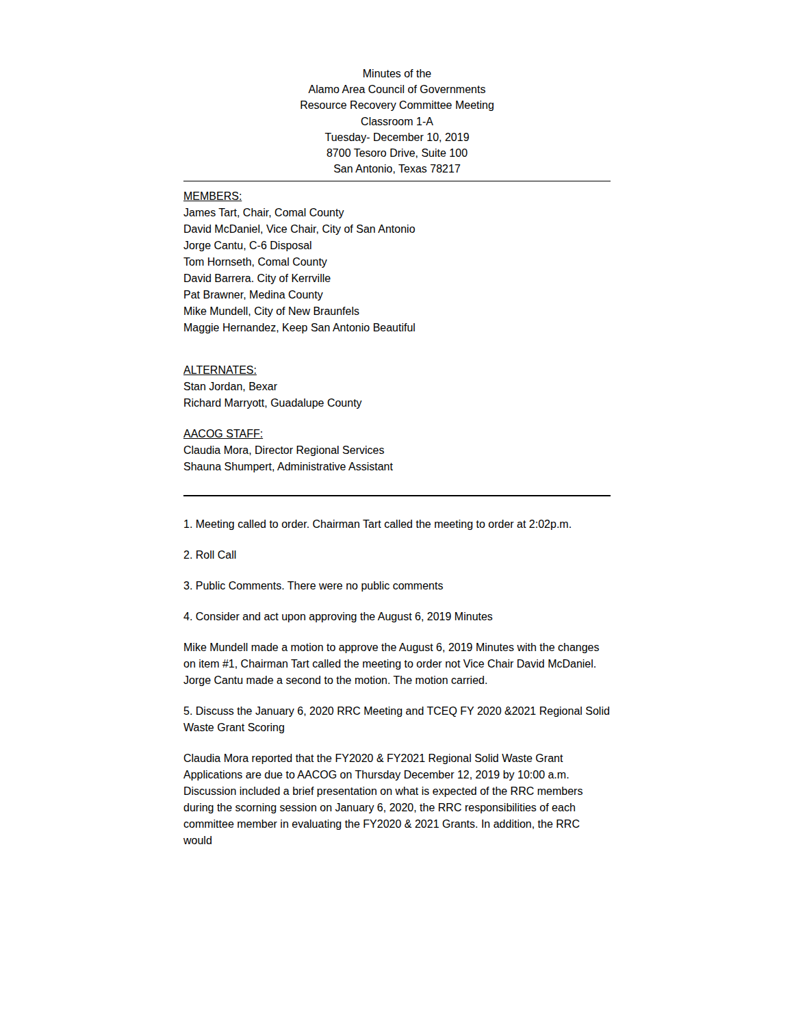Minutes of the
Alamo Area Council of Governments
Resource Recovery Committee Meeting
Classroom 1-A
Tuesday- December 10, 2019
8700 Tesoro Drive, Suite 100
San Antonio, Texas 78217
MEMBERS:
James Tart, Chair, Comal County
David McDaniel, Vice Chair, City of San Antonio
Jorge Cantu, C-6 Disposal
Tom Hornseth, Comal County
David Barrera. City of Kerrville
Pat Brawner, Medina County
Mike Mundell, City of New Braunfels
Maggie Hernandez, Keep San Antonio Beautiful
ALTERNATES:
Stan Jordan, Bexar
Richard Marryott, Guadalupe County
AACOG STAFF:
Claudia Mora, Director Regional Services
Shauna Shumpert, Administrative Assistant
1. Meeting called to order. Chairman Tart called the meeting to order at 2:02p.m.
2. Roll Call
3. Public Comments. There were no public comments
4. Consider and act upon approving the August 6, 2019 Minutes
Mike Mundell made a motion to approve the August 6, 2019 Minutes with the changes on item #1, Chairman Tart called the meeting to order not Vice Chair David McDaniel. Jorge Cantu made a second to the motion. The motion carried.
5. Discuss the January 6, 2020 RRC Meeting and TCEQ FY 2020 &2021 Regional Solid Waste Grant Scoring
Claudia Mora reported that the FY2020 & FY2021 Regional Solid Waste Grant Applications are due to AACOG on Thursday December 12, 2019 by 10:00 a.m. Discussion included a brief presentation on what is expected of the RRC members during the scorning session on January 6, 2020, the RRC responsibilities of each committee member in evaluating the FY2020 & 2021 Grants. In addition, the RRC would